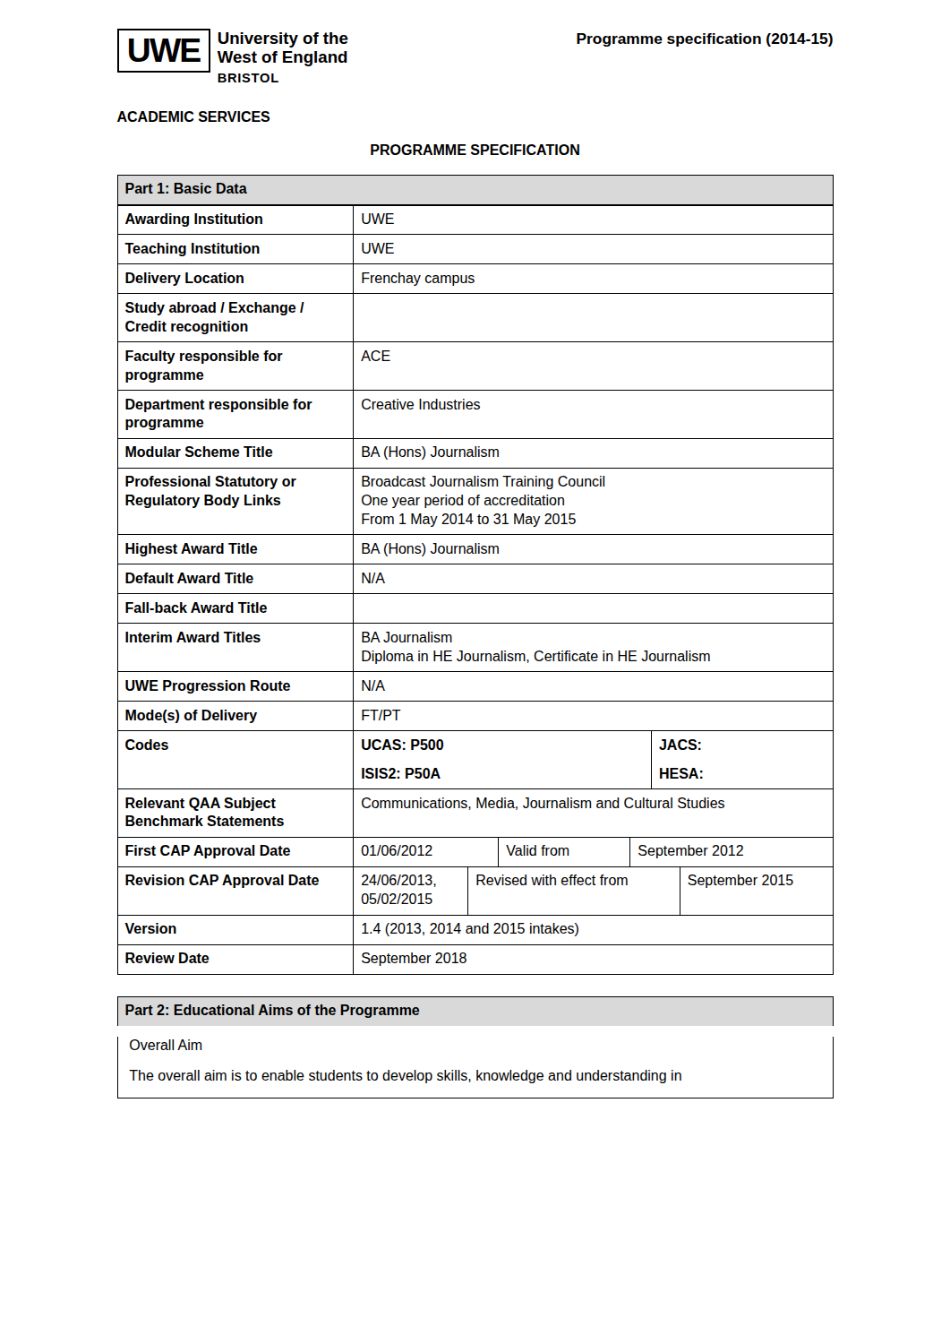UWE
University of the
West of England
BRISTOL
Programme specification (2014-15)
ACADEMIC SERVICES
PROGRAMME SPECIFICATION
Part 1: Basic Data
| Awarding Institution | UWE |
| Teaching Institution | UWE |
| Delivery Location | Frenchay campus |
| Study abroad / Exchange / Credit recognition | |
| Faculty responsible for programme | ACE |
| Department responsible for programme | Creative Industries |
| Modular Scheme Title | BA (Hons) Journalism |
| Professional Statutory or Regulatory Body Links | Broadcast Journalism Training Council One year period of accreditation From 1 May 2014 to 31 May 2015 |
| Highest Award Title | BA (Hons) Journalism |
| Default Award Title | N/A |
| Fall-back Award Title | |
| Interim Award Titles | BA Journalism Diploma in HE Journalism, Certificate in HE Journalism |
| UWE Progression Route | N/A |
| Mode(s) of Delivery | FT/PT |
| Codes | / UCAS: P500 / JACS: / / ISIS2: P50A / HESA: / |
| Relevant QAA Subject Benchmark Statements | Communications, Media, Journalism and Cultural Studies |
| First CAP Approval Date | / 01/06/2012 / Valid from / September 2012 / |
| Revision CAP Approval Date | / 24/06/2013, 05/02/2015 / Revised with effect from / September 2015 / |
| Version | 1.4 (2013, 2014 and 2015 intakes) |
| Review Date | September 2018 |
Part 2: Educational Aims of the Programme
Overall Aim
The overall aim is to enable students to develop skills, knowledge and understanding in